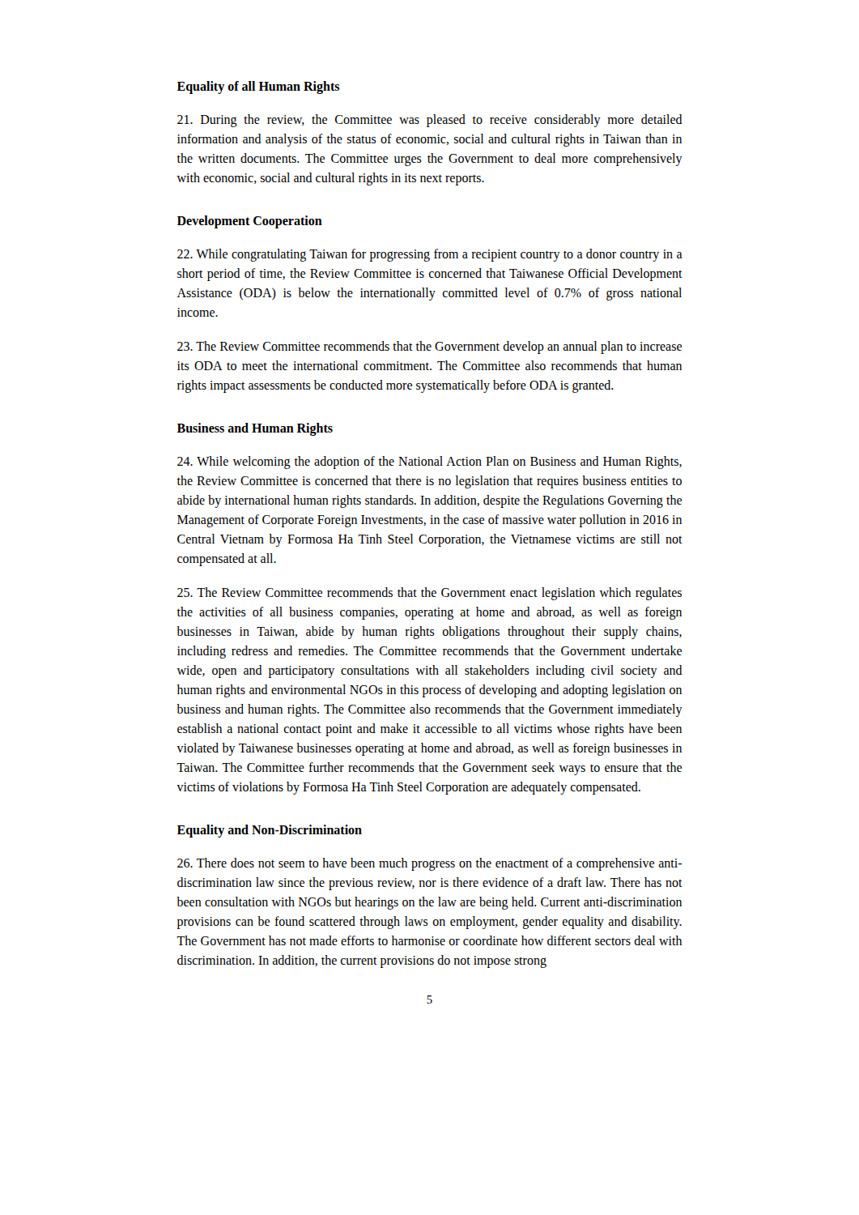Equality of all Human Rights
21. During the review, the Committee was pleased to receive considerably more detailed information and analysis of the status of economic, social and cultural rights in Taiwan than in the written documents. The Committee urges the Government to deal more comprehensively with economic, social and cultural rights in its next reports.
Development Cooperation
22. While congratulating Taiwan for progressing from a recipient country to a donor country in a short period of time, the Review Committee is concerned that Taiwanese Official Development Assistance (ODA) is below the internationally committed level of 0.7% of gross national income.
23. The Review Committee recommends that the Government develop an annual plan to increase its ODA to meet the international commitment. The Committee also recommends that human rights impact assessments be conducted more systematically before ODA is granted.
Business and Human Rights
24. While welcoming the adoption of the National Action Plan on Business and Human Rights, the Review Committee is concerned that there is no legislation that requires business entities to abide by international human rights standards. In addition, despite the Regulations Governing the Management of Corporate Foreign Investments, in the case of massive water pollution in 2016 in Central Vietnam by Formosa Ha Tinh Steel Corporation, the Vietnamese victims are still not compensated at all.
25. The Review Committee recommends that the Government enact legislation which regulates the activities of all business companies, operating at home and abroad, as well as foreign businesses in Taiwan, abide by human rights obligations throughout their supply chains, including redress and remedies. The Committee recommends that the Government undertake wide, open and participatory consultations with all stakeholders including civil society and human rights and environmental NGOs in this process of developing and adopting legislation on business and human rights. The Committee also recommends that the Government immediately establish a national contact point and make it accessible to all victims whose rights have been violated by Taiwanese businesses operating at home and abroad, as well as foreign businesses in Taiwan. The Committee further recommends that the Government seek ways to ensure that the victims of violations by Formosa Ha Tinh Steel Corporation are adequately compensated.
Equality and Non-Discrimination
26. There does not seem to have been much progress on the enactment of a comprehensive anti-discrimination law since the previous review, nor is there evidence of a draft law. There has not been consultation with NGOs but hearings on the law are being held. Current anti-discrimination provisions can be found scattered through laws on employment, gender equality and disability. The Government has not made efforts to harmonise or coordinate how different sectors deal with discrimination. In addition, the current provisions do not impose strong
5